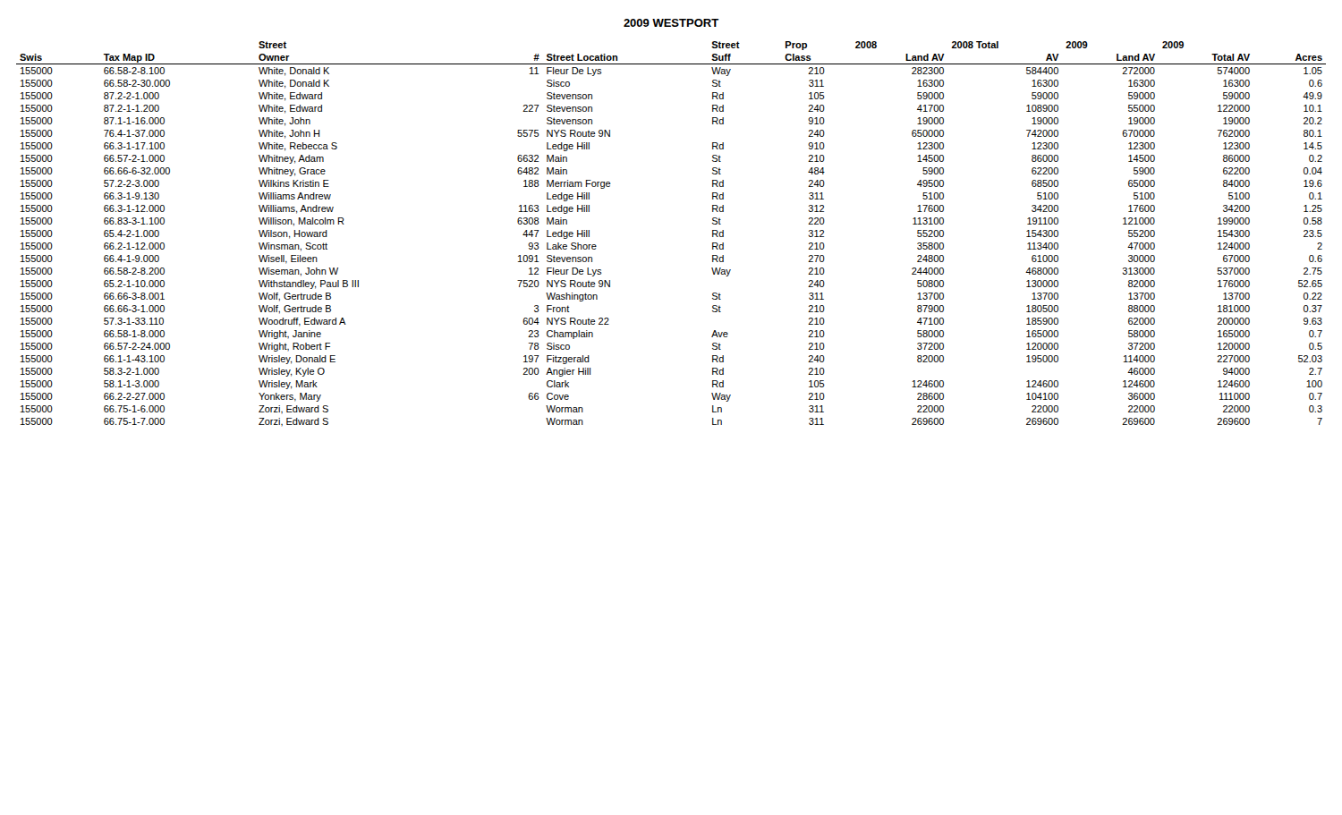2009 WESTPORT
| | | Street | Street | Prop | 2008 | 2008 Total | 2009 | 2009 | |
| --- | --- | --- | --- | --- | --- | --- | --- | --- | --- |
| Swis | Tax Map ID | Owner | # | Street Location | Suff | Class | Land AV | AV | Land AV | Total AV | Acres |
| 155000 | 66.58-2-8.100 | White, Donald K | 11 | Fleur De Lys | Way | 210 | 282300 | 584400 | 272000 | 574000 | 1.05 |
| 155000 | 66.58-2-30.000 | White, Donald K | | Sisco | St | 311 | 16300 | 16300 | 16300 | 16300 | 0.6 |
| 155000 | 87.2-2-1.000 | White, Edward | | Stevenson | Rd | 105 | 59000 | 59000 | 59000 | 59000 | 49.9 |
| 155000 | 87.2-1-1.200 | White, Edward | 227 | Stevenson | Rd | 240 | 41700 | 108900 | 55000 | 122000 | 10.1 |
| 155000 | 87.1-1-16.000 | White, John | | Stevenson | Rd | 910 | 19000 | 19000 | 19000 | 19000 | 20.2 |
| 155000 | 76.4-1-37.000 | White, John H | 5575 | NYS Route 9N | | 240 | 650000 | 742000 | 670000 | 762000 | 80.1 |
| 155000 | 66.3-1-17.100 | White, Rebecca S | | Ledge Hill | Rd | 910 | 12300 | 12300 | 12300 | 12300 | 14.5 |
| 155000 | 66.57-2-1.000 | Whitney, Adam | 6632 | Main | St | 210 | 14500 | 86000 | 14500 | 86000 | 0.2 |
| 155000 | 66.66-6-32.000 | Whitney, Grace | 6482 | Main | St | 484 | 5900 | 62200 | 5900 | 62200 | 0.04 |
| 155000 | 57.2-2-3.000 | Wilkins Kristin E | 188 | Merriam Forge | Rd | 240 | 49500 | 68500 | 65000 | 84000 | 19.6 |
| 155000 | 66.3-1-9.130 | Williams Andrew | | Ledge Hill | Rd | 311 | 5100 | 5100 | 5100 | 5100 | 0.1 |
| 155000 | 66.3-1-12.000 | Williams, Andrew | 1163 | Ledge Hill | Rd | 312 | 17600 | 34200 | 17600 | 34200 | 1.25 |
| 155000 | 66.83-3-1.100 | Willison, Malcolm R | 6308 | Main | St | 220 | 113100 | 191100 | 121000 | 199000 | 0.58 |
| 155000 | 65.4-2-1.000 | Wilson, Howard | 447 | Ledge Hill | Rd | 312 | 55200 | 154300 | 55200 | 154300 | 23.5 |
| 155000 | 66.2-1-12.000 | Winsman, Scott | 93 | Lake Shore | Rd | 210 | 35800 | 113400 | 47000 | 124000 | 2 |
| 155000 | 66.4-1-9.000 | Wisell, Eileen | 1091 | Stevenson | Rd | 270 | 24800 | 61000 | 30000 | 67000 | 0.6 |
| 155000 | 66.58-2-8.200 | Wiseman, John W | 12 | Fleur De Lys | Way | 210 | 244000 | 468000 | 313000 | 537000 | 2.75 |
| 155000 | 65.2-1-10.000 | Withstandley, Paul B III | 7520 | NYS Route 9N | | 240 | 50800 | 130000 | 82000 | 176000 | 52.65 |
| 155000 | 66.66-3-8.001 | Wolf, Gertrude B | | Washington | St | 311 | 13700 | 13700 | 13700 | 13700 | 0.22 |
| 155000 | 66.66-3-1.000 | Wolf, Gertrude B | 3 | Front | St | 210 | 87900 | 180500 | 88000 | 181000 | 0.37 |
| 155000 | 57.3-1-33.110 | Woodruff, Edward A | 604 | NYS Route 22 | | 210 | 47100 | 185900 | 62000 | 200000 | 9.63 |
| 155000 | 66.58-1-8.000 | Wright, Janine | 23 | Champlain | Ave | 210 | 58000 | 165000 | 58000 | 165000 | 0.7 |
| 155000 | 66.57-2-24.000 | Wright, Robert F | 78 | Sisco | St | 210 | 37200 | 120000 | 37200 | 120000 | 0.5 |
| 155000 | 66.1-1-43.100 | Wrisley, Donald E | 197 | Fitzgerald | Rd | 240 | 82000 | 195000 | 114000 | 227000 | 52.03 |
| 155000 | 58.3-2-1.000 | Wrisley, Kyle O | 200 | Angier Hill | Rd | 210 | | | 46000 | 94000 | 2.7 |
| 155000 | 58.1-1-3.000 | Wrisley, Mark | | Clark | Rd | 105 | 124600 | 124600 | 124600 | 124600 | 100 |
| 155000 | 66.2-2-27.000 | Yonkers, Mary | 66 | Cove | Way | 210 | 28600 | 104100 | 36000 | 111000 | 0.7 |
| 155000 | 66.75-1-6.000 | Zorzi, Edward S | | Worman | Ln | 311 | 22000 | 22000 | 22000 | 22000 | 0.3 |
| 155000 | 66.75-1-7.000 | Zorzi, Edward S | | Worman | Ln | 311 | 269600 | 269600 | 269600 | 269600 | 7 |